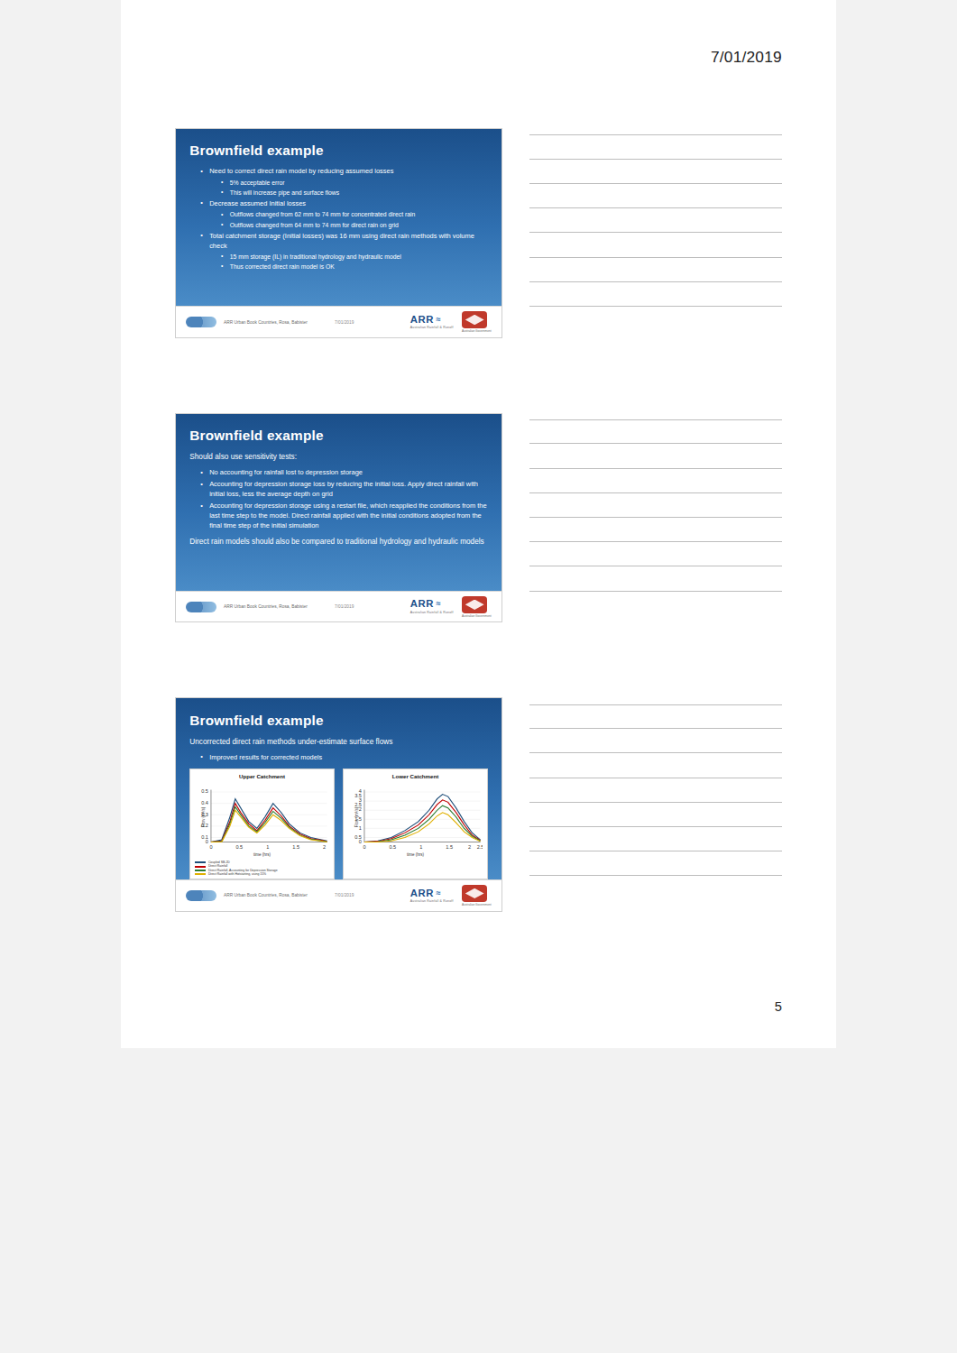7/01/2019
Brownfield example
Need to correct direct rain model by reducing assumed losses
5% acceptable error
This will increase pipe and surface flows
Decrease assumed Initial losses
Outflows changed from 62 mm to 74 mm for concentrated direct rain
Outflows changed from 64 mm to 74 mm for direct rain on grid
Total catchment storage (Initial losses) was 16 mm using direct rain methods with volume check
15 mm storage (IL) in traditional hydrology and hydraulic model
Thus corrected direct rain model is OK
ARR Urban Book Countries, Rosa, Babister 7/01/2019
ARR≈
Australian Rainfall & Runoff
Australian Government
Brownfield example
Should also use sensitivity tests:
No accounting for rainfall lost to depression storage
Accounting for depression storage loss by reducing the initial loss. Apply direct rainfall with initial loss, less the average depth on grid
Accounting for depression storage using a restart file, which reapplied the conditions from the last time step to the model. Direct rainfall applied with the initial conditions adopted from the final time step of the initial simulation
Direct rain models should also be compared to traditional hydrology and hydraulic models
ARR Urban Book Countries, Rosa, Babister 7/01/2019
ARR≈
Australian Rainfall & Runoff
Australian Government
Brownfield example
Uncorrected direct rain methods under-estimate surface flows
Improved results for corrected models
Upper Catchment
Flow (m³/s) 0.5 0.4 0.3 0.2 0.1 0 0 0.5 1 1.5 2
time (hrs)
Coupled SB-2D
Direct Rainfall
Direct Rainfall, Accounting for Depression Storage
Direct Rainfall with Hotstarting, using 15%
Lower Catchment
Flow (m³/s) 4 3.5 3 2.5 2 1.5 1 0.5 0 0 0.5 1 1.5 2 2.5
time (hrs)
ARR Urban Book Countries, Rosa, Babister 7/01/2019
ARR≈
Australian Rainfall & Runoff
Australian Government
5